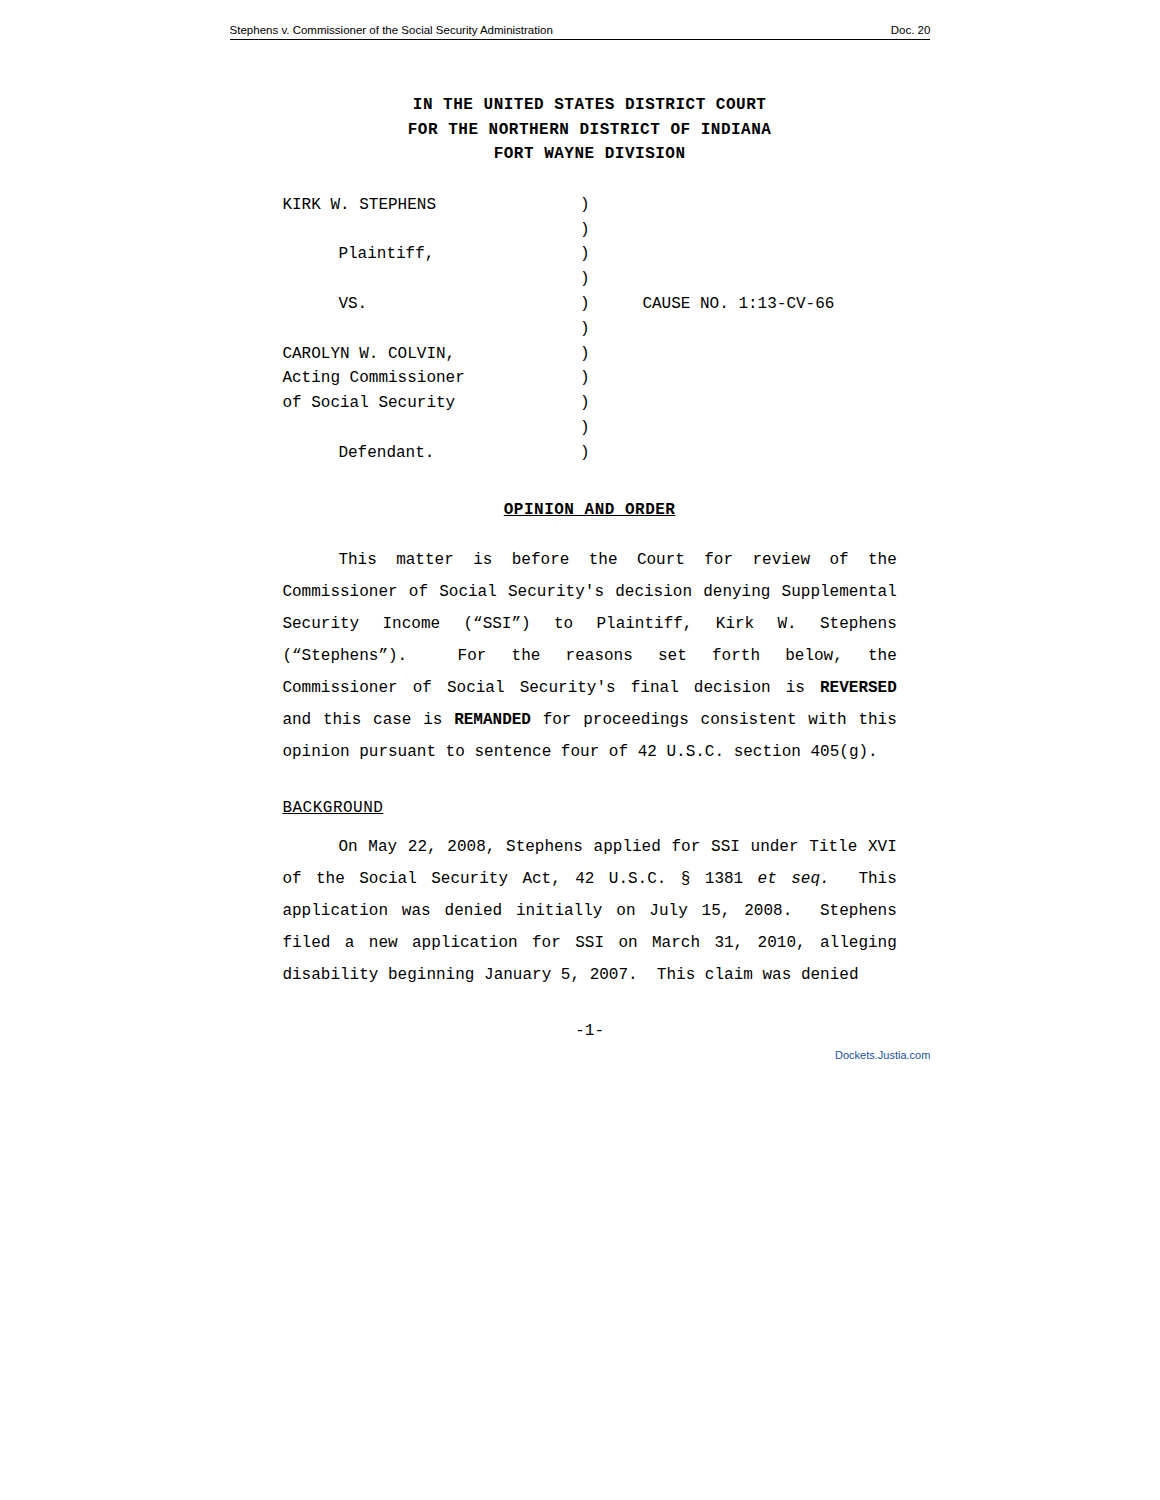Stephens v. Commissioner of the Social Security Administration Doc. 20
IN THE UNITED STATES DISTRICT COURT
FOR THE NORTHERN DISTRICT OF INDIANA
FORT WAYNE DIVISION
| KIRK W. STEPHENS | ) | |
| | ) | |
| Plaintiff, | ) | |
| | ) | |
| VS. | ) | CAUSE NO. 1:13-CV-66 |
| | ) | |
| CAROLYN W. COLVIN, | ) | |
| Acting Commissioner | ) | |
| of Social Security | ) | |
| | ) | |
| Defendant. | ) | |
OPINION AND ORDER
This matter is before the Court for review of the Commissioner of Social Security's decision denying Supplemental Security Income (“SSI”) to Plaintiff, Kirk W. Stephens (“Stephens”). For the reasons set forth below, the Commissioner of Social Security's final decision is REVERSED and this case is REMANDED for proceedings consistent with this opinion pursuant to sentence four of 42 U.S.C. section 405(g).
BACKGROUND
On May 22, 2008, Stephens applied for SSI under Title XVI of the Social Security Act, 42 U.S.C. § 1381 et seq. This application was denied initially on July 15, 2008. Stephens filed a new application for SSI on March 31, 2010, alleging disability beginning January 5, 2007. This claim was denied
-1-
Dockets.Justia.com